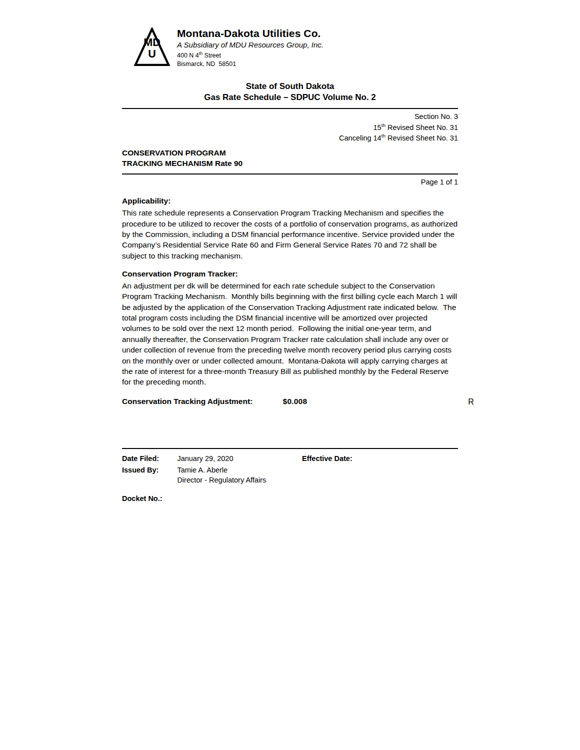MD U
Montana-Dakota Utilities Co.
A Subsidiary of MDU Resources Group, Inc.
400 N 4th Street
Bismarck, ND 58501
State of South Dakota
Gas Rate Schedule – SDPUC Volume No. 2
Section No. 3
15th Revised Sheet No. 31
Canceling 14th Revised Sheet No. 31
CONSERVATION PROGRAM
TRACKING MECHANISM Rate 90
Page 1 of 1
Applicability:
This rate schedule represents a Conservation Program Tracking Mechanism and specifies the procedure to be utilized to recover the costs of a portfolio of conservation programs, as authorized by the Commission, including a DSM financial performance incentive. Service provided under the Company’s Residential Service Rate 60 and Firm General Service Rates 70 and 72 shall be subject to this tracking mechanism.
Conservation Program Tracker:
An adjustment per dk will be determined for each rate schedule subject to the Conservation Program Tracking Mechanism. Monthly bills beginning with the first billing cycle each March 1 will be adjusted by the application of the Conservation Tracking Adjustment rate indicated below. The total program costs including the DSM financial incentive will be amortized over projected volumes to be sold over the next 12 month period. Following the initial one-year term, and annually thereafter, the Conservation Program Tracker rate calculation shall include any over or under collection of revenue from the preceding twelve month recovery period plus carrying costs on the monthly over or under collected amount. Montana-Dakota will apply carrying charges at the rate of interest for a three-month Treasury Bill as published monthly by the Federal Reserve for the preceding month.
Conservation Tracking Adjustment: $0.008 R
| Date Filed: | January 29, 2020 | Effective Date: |
| Issued By: | Tamie A. Aberle Director - Regulatory Affairs | |
Docket No.: